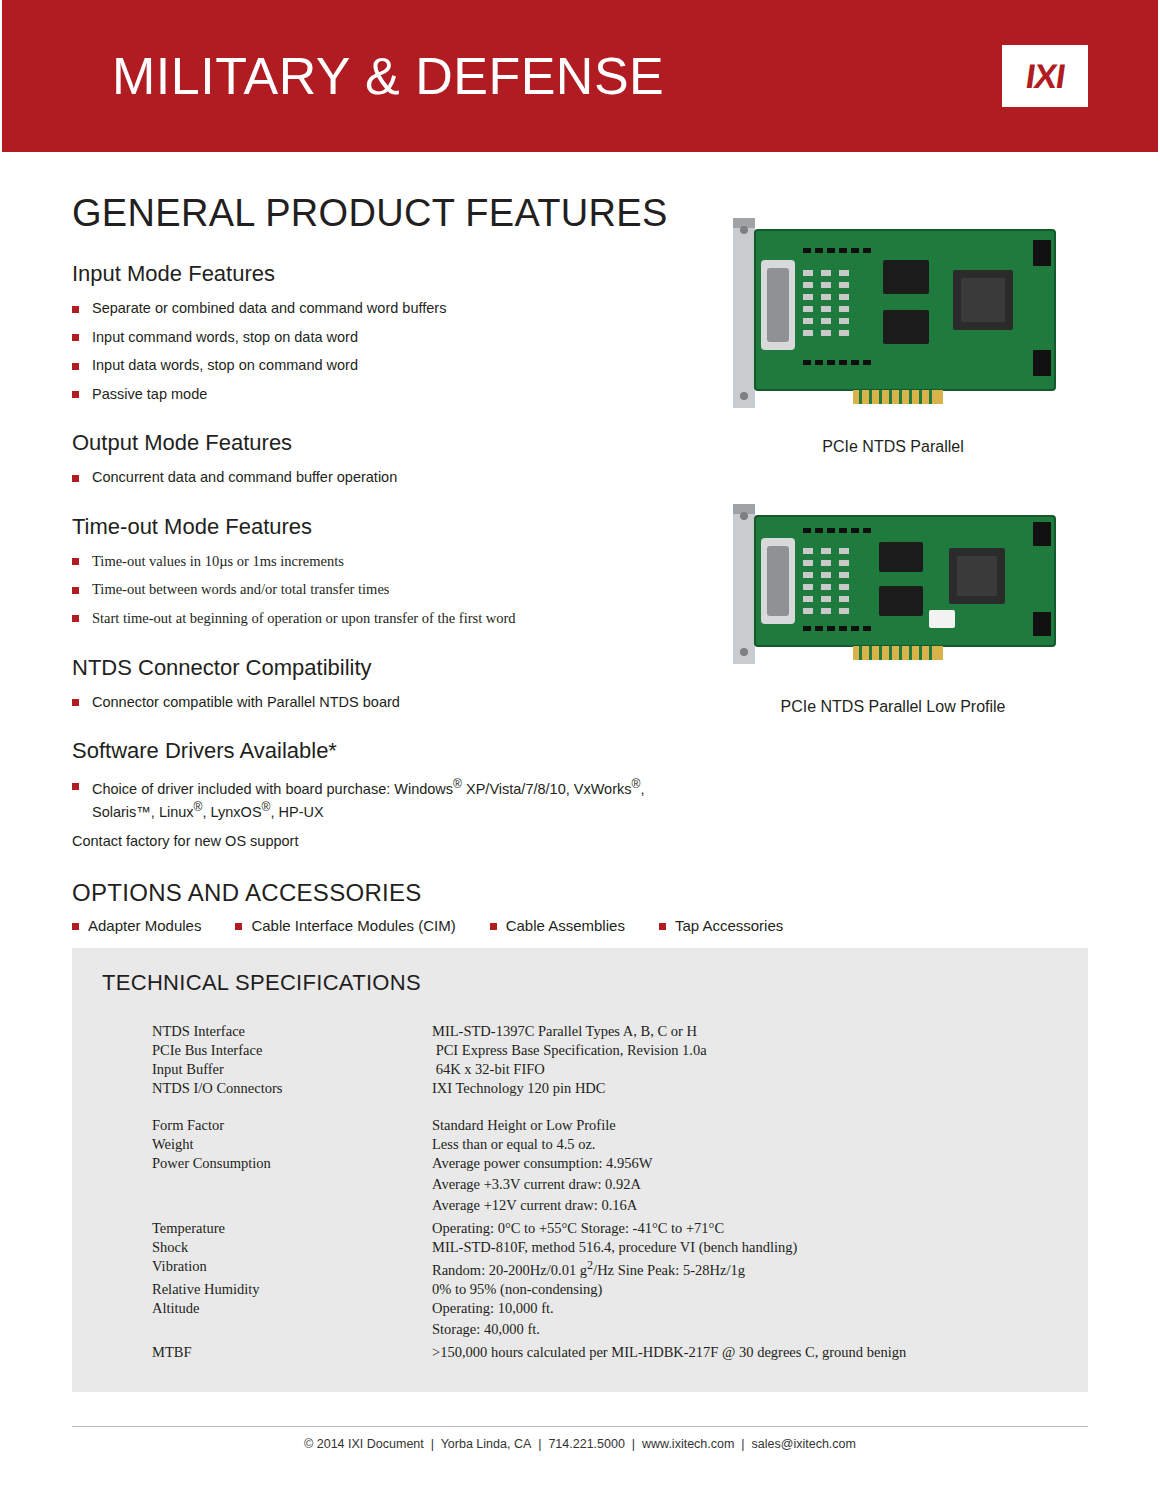MILITARY & DEFENSE
IXI
PCIe NTDS Parallel
PCIe NTDS Parallel Low Profile
GENERAL PRODUCT FEATURES
Input Mode Features
Separate or combined data and command word buffers
Input command words, stop on data word
Input data words, stop on command word
Passive tap mode
Output Mode Features
Concurrent data and command buffer operation
Time-out Mode Features
Time-out values in 10µs or 1ms increments
Time-out between words and/or total transfer times
Start time-out at beginning of operation or upon transfer of the first word
NTDS Connector Compatibility
Connector compatible with Parallel NTDS board
Software Drivers Available*
Choice of driver included with board purchase: Windows® XP/Vista/7/8/10, VxWorks®, Solaris™, Linux®, LynxOS®, HP-UX
Contact factory for new OS support
OPTIONS AND ACCESSORIES
Adapter Modules Cable Interface Modules (CIM) Cable Assemblies Tap Accessories
TECHNICAL SPECIFICATIONS
| NTDS Interface | MIL-STD-1397C Parallel Types A, B, C or H |
| PCIe Bus Interface | PCI Express Base Specification, Revision 1.0a |
| Input Buffer | 64K x 32-bit FIFO |
| NTDS I/O Connectors | IXI Technology 120 pin HDC |
| Form Factor | Standard Height or Low Profile |
| Weight | Less than or equal to 4.5 oz. |
| Power Consumption | Average power consumption: 4.956W Average +3.3V current draw: 0.92A Average +12V current draw: 0.16A |
| Temperature | Operating: 0°C to +55°C Storage: -41°C to +71°C |
| Shock | MIL-STD-810F, method 516.4, procedure VI (bench handling) |
| Vibration | Random: 20-200Hz/0.01 g 2 /Hz Sine Peak: 5-28Hz/1g |
| Relative Humidity | 0% to 95% (non-condensing) |
| Altitude | Operating: 10,000 ft. Storage: 40,000 ft. |
| MTBF | >150,000 hours calculated per MIL-HDBK-217F @ 30 degrees C, ground benign |
© 2014 IXI Document | Yorba Linda, CA | 714.221.5000 | www.ixitech.com | sales@ixitech.com